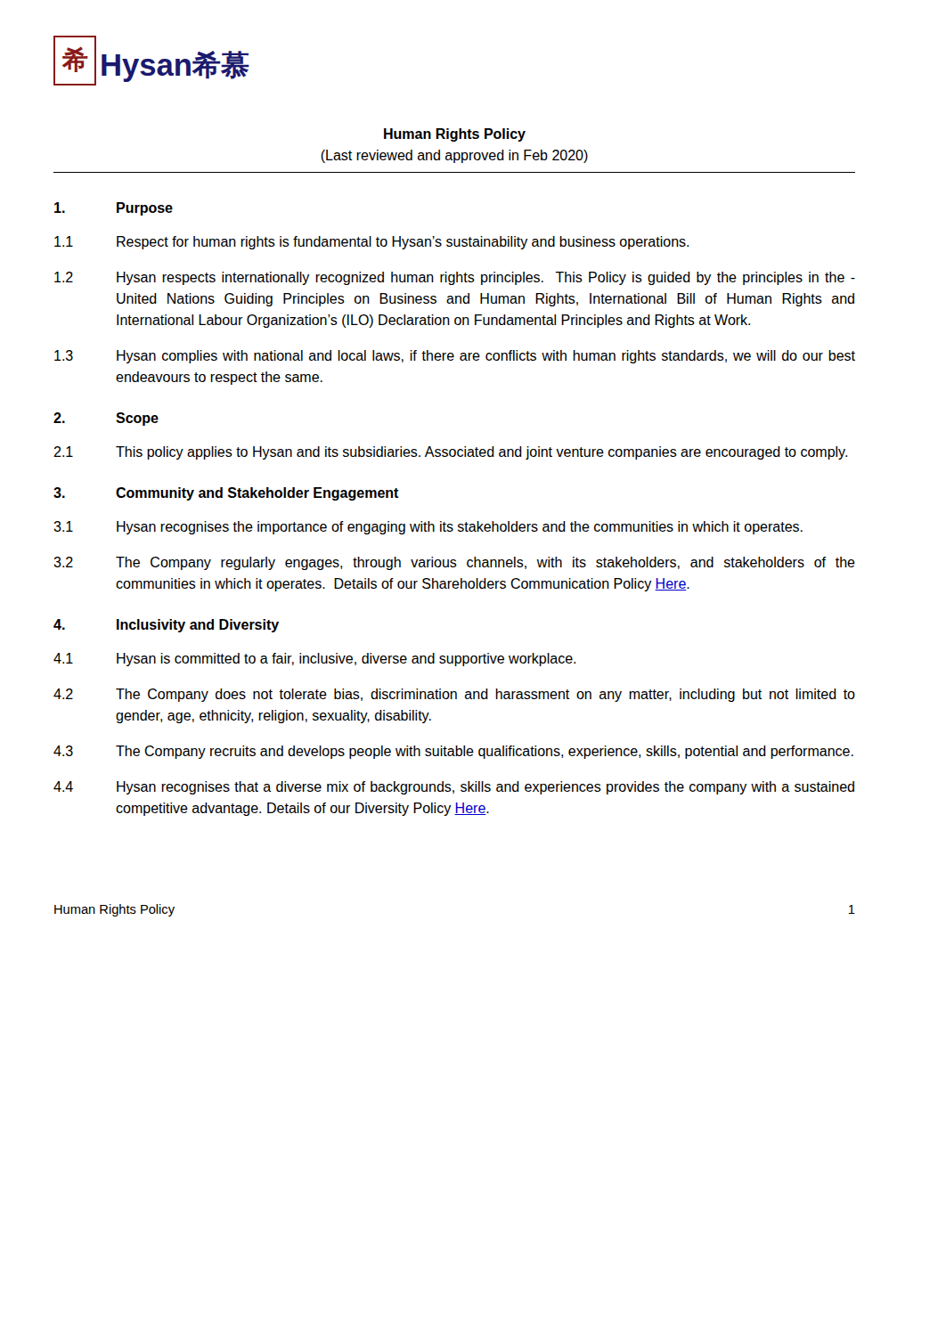希Hysan 希慕
Human Rights Policy
(Last reviewed and approved in Feb 2020)
1. Purpose
1.1 Respect for human rights is fundamental to Hysan’s sustainability and business operations.
1.2 Hysan respects internationally recognized human rights principles. This Policy is guided by the principles in the - United Nations Guiding Principles on Business and Human Rights, International Bill of Human Rights and International Labour Organization’s (ILO) Declaration on Fundamental Principles and Rights at Work.
1.3 Hysan complies with national and local laws, if there are conflicts with human rights standards, we will do our best endeavours to respect the same.
2. Scope
2.1 This policy applies to Hysan and its subsidiaries. Associated and joint venture companies are encouraged to comply.
3. Community and Stakeholder Engagement
3.1 Hysan recognises the importance of engaging with its stakeholders and the communities in which it operates.
3.2 The Company regularly engages, through various channels, with its stakeholders, and stakeholders of the communities in which it operates. Details of our Shareholders Communication Policy Here.
4. Inclusivity and Diversity
4.1 Hysan is committed to a fair, inclusive, diverse and supportive workplace.
4.2 The Company does not tolerate bias, discrimination and harassment on any matter, including but not limited to gender, age, ethnicity, religion, sexuality, disability.
4.3 The Company recruits and develops people with suitable qualifications, experience, skills, potential and performance.
4.4 Hysan recognises that a diverse mix of backgrounds, skills and experiences provides the company with a sustained competitive advantage. Details of our Diversity Policy Here.
Human Rights Policy 1